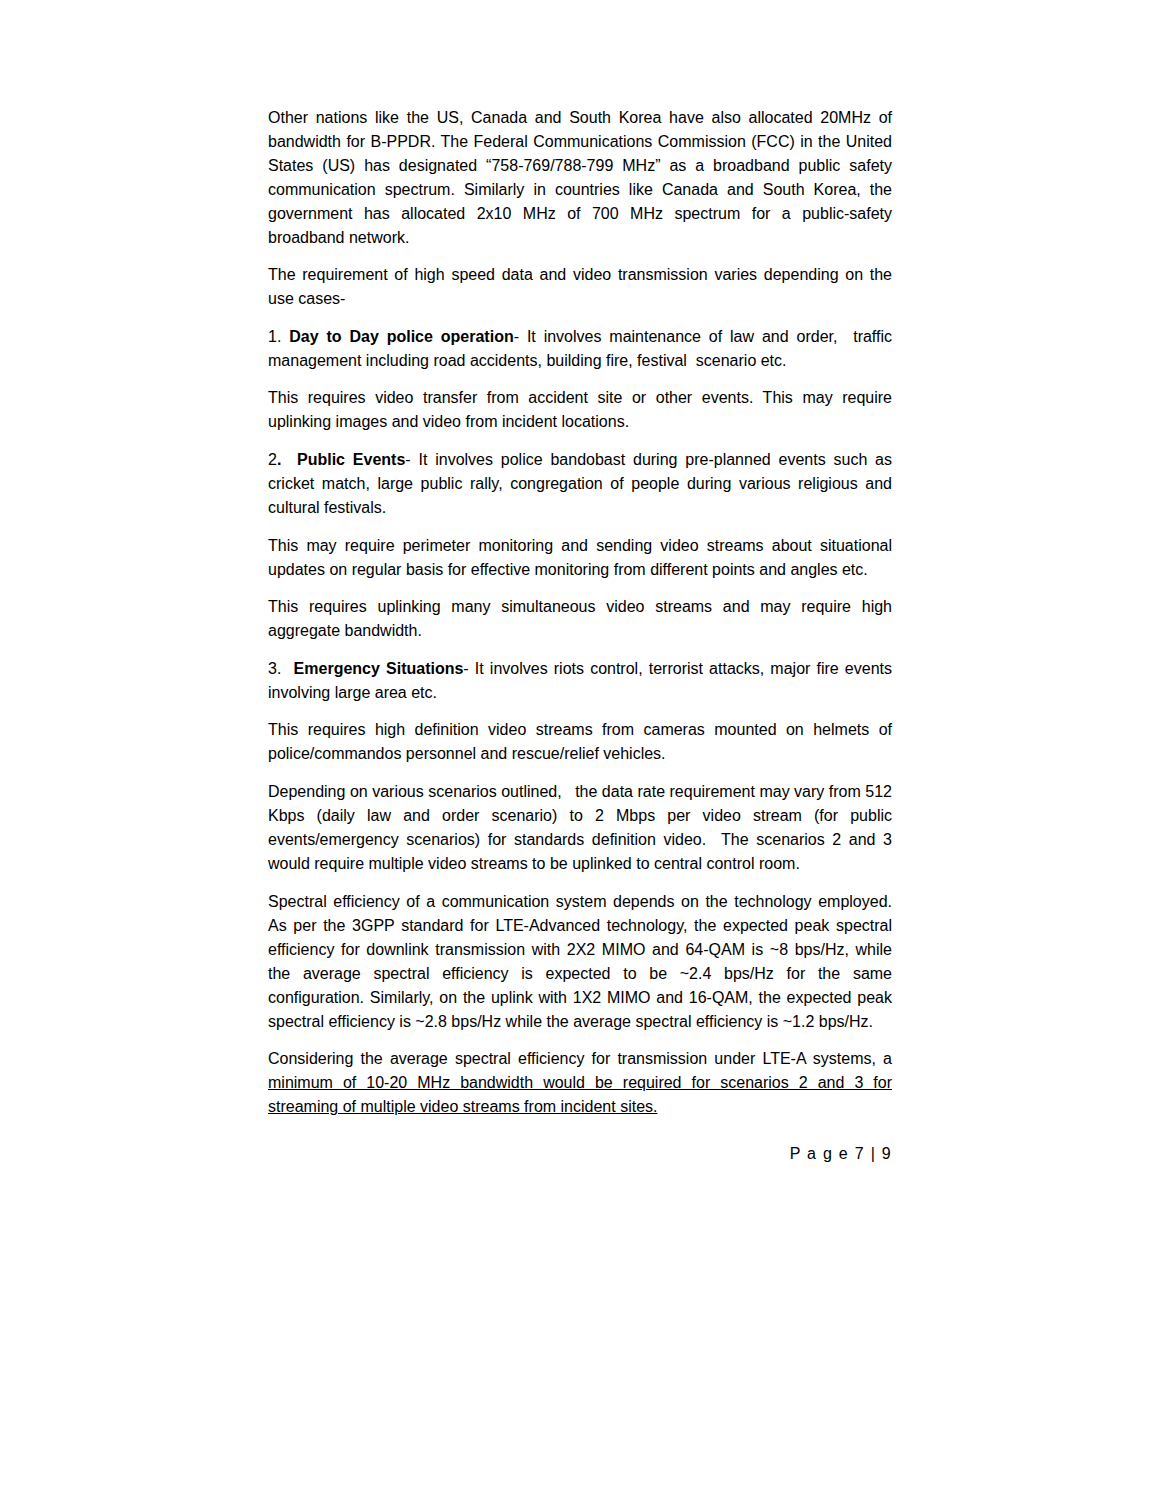Other nations like the US, Canada and South Korea have also allocated 20MHz of bandwidth for B-PPDR. The Federal Communications Commission (FCC) in the United States (US) has designated “758-769/788-799 MHz” as a broadband public safety communication spectrum. Similarly in countries like Canada and South Korea, the government has allocated 2x10 MHz of 700 MHz spectrum for a public-safety broadband network.
The requirement of high speed data and video transmission varies depending on the use cases-
1. Day to Day police operation- It involves maintenance of law and order, traffic management including road accidents, building fire, festival scenario etc.
This requires video transfer from accident site or other events. This may require uplinking images and video from incident locations.
2. Public Events- It involves police bandobast during pre-planned events such as cricket match, large public rally, congregation of people during various religious and cultural festivals.
This may require perimeter monitoring and sending video streams about situational updates on regular basis for effective monitoring from different points and angles etc.
This requires uplinking many simultaneous video streams and may require high aggregate bandwidth.
3. Emergency Situations- It involves riots control, terrorist attacks, major fire events involving large area etc.
This requires high definition video streams from cameras mounted on helmets of police/commandos personnel and rescue/relief vehicles.
Depending on various scenarios outlined, the data rate requirement may vary from 512 Kbps (daily law and order scenario) to 2 Mbps per video stream (for public events/emergency scenarios) for standards definition video. The scenarios 2 and 3 would require multiple video streams to be uplinked to central control room.
Spectral efficiency of a communication system depends on the technology employed. As per the 3GPP standard for LTE-Advanced technology, the expected peak spectral efficiency for downlink transmission with 2X2 MIMO and 64-QAM is ~8 bps/Hz, while the average spectral efficiency is expected to be ~2.4 bps/Hz for the same configuration. Similarly, on the uplink with 1X2 MIMO and 16-QAM, the expected peak spectral efficiency is ~2.8 bps/Hz while the average spectral efficiency is ~1.2 bps/Hz.
Considering the average spectral efficiency for transmission under LTE-A systems, a minimum of 10-20 MHz bandwidth would be required for scenarios 2 and 3 for streaming of multiple video streams from incident sites.
P a g e 7 | 9